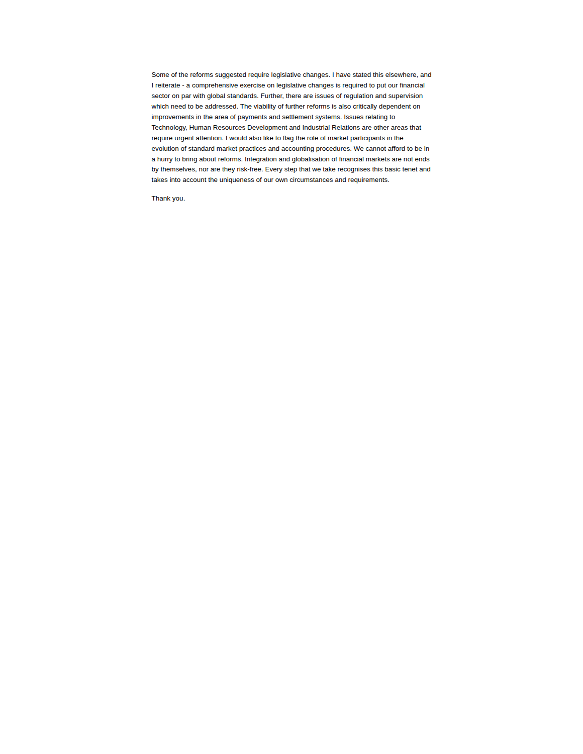Some of the reforms suggested require legislative changes. I have stated this elsewhere, and I reiterate - a comprehensive exercise on legislative changes is required to put our financial sector on par with global standards. Further, there are issues of regulation and supervision which need to be addressed. The viability of further reforms is also critically dependent on improvements in the area of payments and settlement systems. Issues relating to Technology, Human Resources Development and Industrial Relations are other areas that require urgent attention. I would also like to flag the role of market participants in the evolution of standard market practices and accounting procedures. We cannot afford to be in a hurry to bring about reforms. Integration and globalisation of financial markets are not ends by themselves, nor are they risk-free. Every step that we take recognises this basic tenet and takes into account the uniqueness of our own circumstances and requirements.
Thank you.